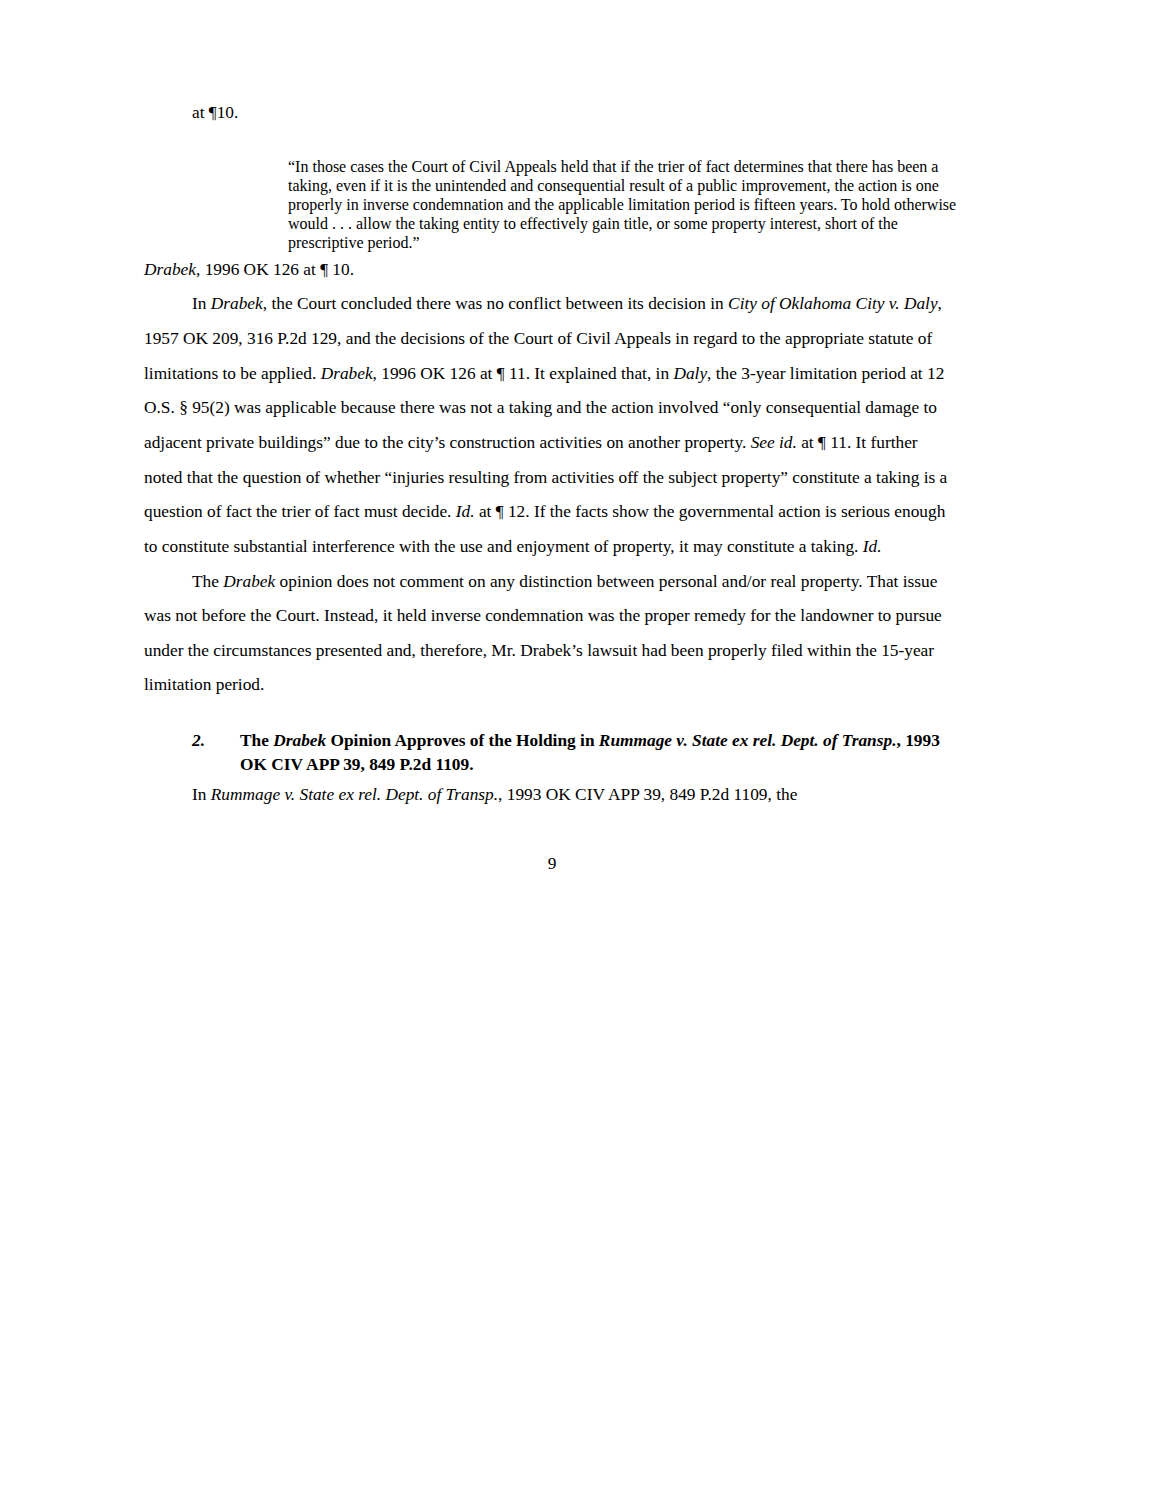at ¶10.
“In those cases the Court of Civil Appeals held that if the trier of fact determines that there has been a taking, even if it is the unintended and consequential result of a public improvement, the action is one properly in inverse condemnation and the applicable limitation period is fifteen years. To hold otherwise would . . . allow the taking entity to effectively gain title, or some property interest, short of the prescriptive period.”
Drabek, 1996 OK 126 at ¶ 10.
In Drabek, the Court concluded there was no conflict between its decision in City of Oklahoma City v. Daly, 1957 OK 209, 316 P.2d 129, and the decisions of the Court of Civil Appeals in regard to the appropriate statute of limitations to be applied. Drabek, 1996 OK 126 at ¶ 11. It explained that, in Daly, the 3-year limitation period at 12 O.S. § 95(2) was applicable because there was not a taking and the action involved “only consequential damage to adjacent private buildings” due to the city’s construction activities on another property. See id. at ¶ 11. It further noted that the question of whether “injuries resulting from activities off the subject property” constitute a taking is a question of fact the trier of fact must decide. Id. at ¶ 12. If the facts show the governmental action is serious enough to constitute substantial interference with the use and enjoyment of property, it may constitute a taking. Id.
The Drabek opinion does not comment on any distinction between personal and/or real property. That issue was not before the Court. Instead, it held inverse condemnation was the proper remedy for the landowner to pursue under the circumstances presented and, therefore, Mr. Drabek’s lawsuit had been properly filed within the 15-year limitation period.
2. The Drabek Opinion Approves of the Holding in Rummage v. State ex rel. Dept. of Transp., 1993 OK CIV APP 39, 849 P.2d 1109.
In Rummage v. State ex rel. Dept. of Transp., 1993 OK CIV APP 39, 849 P.2d 1109, the
9